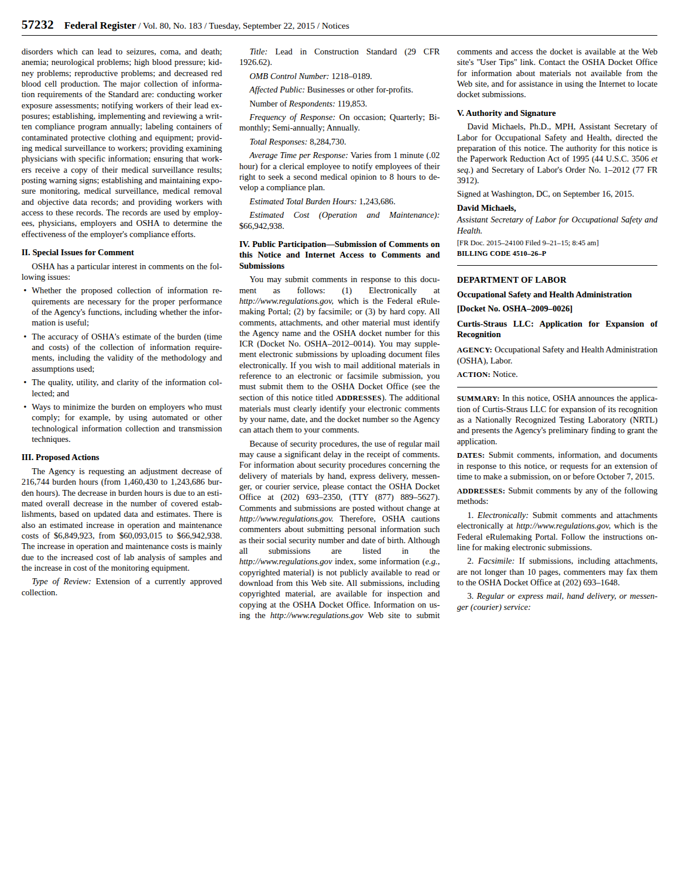57232
Federal Register / Vol. 80, No. 183 / Tuesday, September 22, 2015 / Notices
disorders which can lead to seizures, coma, and death; anemia; neurological problems; high blood pressure; kidney problems; reproductive problems; and decreased red blood cell production. The major collection of information requirements of the Standard are: conducting worker exposure assessments; notifying workers of their lead exposures; establishing, implementing and reviewing a written compliance program annually; labeling containers of contaminated protective clothing and equipment; providing medical surveillance to workers; providing examining physicians with specific information; ensuring that workers receive a copy of their medical surveillance results; posting warning signs; establishing and maintaining exposure monitoring, medical surveillance, medical removal and objective data records; and providing workers with access to these records. The records are used by employees, physicians, employers and OSHA to determine the effectiveness of the employer's compliance efforts.
II. Special Issues for Comment
OSHA has a particular interest in comments on the following issues:
Whether the proposed collection of information requirements are necessary for the proper performance of the Agency's functions, including whether the information is useful;
The accuracy of OSHA's estimate of the burden (time and costs) of the collection of information requirements, including the validity of the methodology and assumptions used;
The quality, utility, and clarity of the information collected; and
Ways to minimize the burden on employers who must comply; for example, by using automated or other technological information collection and transmission techniques.
III. Proposed Actions
The Agency is requesting an adjustment decrease of 216,744 burden hours (from 1,460,430 to 1,243,686 burden hours). The decrease in burden hours is due to an estimated overall decrease in the number of covered establishments, based on updated data and estimates. There is also an estimated increase in operation and maintenance costs of $6,849,923, from $60,093,015 to $66,942,938. The increase in operation and maintenance costs is mainly due to the increased cost of lab analysis of samples and the increase in cost of the monitoring equipment.
Type of Review: Extension of a currently approved collection.
Title: Lead in Construction Standard (29 CFR 1926.62).
OMB Control Number: 1218–0189.
Affected Public: Businesses or other for-profits.
Number of Respondents: 119,853.
Frequency of Response: On occasion; Quarterly; Bi-monthly; Semi-annually; Annually.
Total Responses: 8,284,730.
Average Time per Response: Varies from 1 minute (.02 hour) for a clerical employee to notify employees of their right to seek a second medical opinion to 8 hours to develop a compliance plan.
Estimated Total Burden Hours: 1,243,686.
Estimated Cost (Operation and Maintenance): $66,942,938.
IV. Public Participation—Submission of Comments on this Notice and Internet Access to Comments and Submissions
You may submit comments in response to this document as follows: (1) Electronically at http://www.regulations.gov, which is the Federal eRulemaking Portal; (2) by facsimile; or (3) by hard copy. All comments, attachments, and other material must identify the Agency name and the OSHA docket number for this ICR (Docket No. OSHA–2012–0014). You may supplement electronic submissions by uploading document files electronically. If you wish to mail additional materials in reference to an electronic or facsimile submission, you must submit them to the OSHA Docket Office (see the section of this notice titled Addresses). The additional materials must clearly identify your electronic comments by your name, date, and the docket number so the Agency can attach them to your comments.
Because of security procedures, the use of regular mail may cause a significant delay in the receipt of comments. For information about security procedures concerning the delivery of materials by hand, express delivery, messenger, or courier service, please contact the OSHA Docket Office at (202) 693–2350, (TTY (877) 889–5627). Comments and submissions are posted without change at http://www.regulations.gov. Therefore, OSHA cautions commenters about submitting personal information such as their social security number and date of birth. Although all submissions are listed in the http://www.regulations.gov index, some information (e.g., copyrighted material) is not publicly available to read or download from this Web site. All submissions, including copyrighted material, are available for inspection and copying at the OSHA Docket Office. Information on using the http://www.regulations.gov Web site to submit comments and access the docket is available at the Web site's ''User Tips'' link. Contact the OSHA Docket Office for information about materials not available from the Web site, and for assistance in using the Internet to locate docket submissions.
V. Authority and Signature
David Michaels, Ph.D., MPH, Assistant Secretary of Labor for Occupational Safety and Health, directed the preparation of this notice. The authority for this notice is the Paperwork Reduction Act of 1995 (44 U.S.C. 3506 et seq.) and Secretary of Labor's Order No. 1–2012 (77 FR 3912).
Signed at Washington, DC, on September 16, 2015.
David Michaels,
Assistant Secretary of Labor for Occupational Safety and Health.
[FR Doc. 2015–24100 Filed 9–21–15; 8:45 am]
BILLING CODE 4510–26–P
DEPARTMENT OF LABOR
Occupational Safety and Health Administration
[Docket No. OSHA–2009–0026]
Curtis-Straus LLC: Application for Expansion of Recognition
Agency: Occupational Safety and Health Administration (OSHA), Labor.
Action: Notice.
Summary: In this notice, OSHA announces the application of Curtis-Straus LLC for expansion of its recognition as a Nationally Recognized Testing Laboratory (NRTL) and presents the Agency's preliminary finding to grant the application.
Dates: Submit comments, information, and documents in response to this notice, or requests for an extension of time to make a submission, on or before October 7, 2015.
Addresses: Submit comments by any of the following methods:
1. Electronically: Submit comments and attachments electronically at http://www.regulations.gov, which is the Federal eRulemaking Portal. Follow the instructions online for making electronic submissions.
2. Facsimile: If submissions, including attachments, are not longer than 10 pages, commenters may fax them to the OSHA Docket Office at (202) 693–1648.
3. Regular or express mail, hand delivery, or messenger (courier) service: